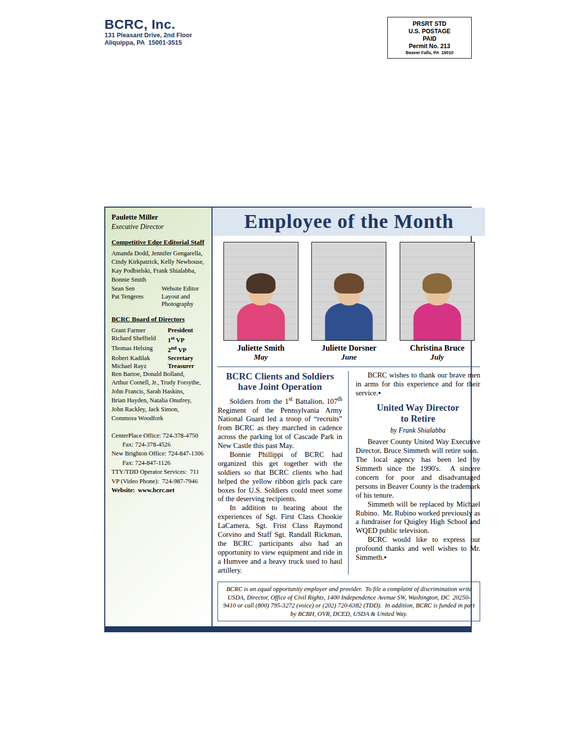BCRC, Inc.
131 Pleasant Drive, 2nd Floor
Aliquippa, PA 15001-3515
PRSRT STD
U.S. POSTAGE
PAID
Permit No. 213
Beaver Falls, PA 15010
Paulette Miller
Executive Director
Competitive Edge Editorial Staff
Amanda Dodd, Jennifer Gengarella,
Cindy Kirkpatrick, Kelly Newhouse,
Kay Podbielski, Frank Shialabba,
Bonnie Smith
Sean Sen Website Editor
Pat Tengeres Layout and
Photography
BCRC Board of Directors
Grant Farmer President
Richard Sheffield 1st VP
Thomas Helsing 2nd VP
Robert Kadilak Secretary
Michael Rayz Treasurer
Ren Bartoe, Donald Bolland,
Arthur Cornell, Jr., Trudy Forsythe,
John Francis, Sarah Haskins,
Brian Hayden, Natalia Onufrey,
John Rackley, Jack Simon,
Commora Woodfork
CenterPlace Office: 724-378-4750
Fax: 724-378-4526
New Brighton Office: 724-847-1306
Fax: 724-847-1126
TTY/TDD Operator Services: 711
VP (Video Phone): 724-987-7946
Website: www.bcrc.net
Employee of the Month
Juliette Smith
May
Juliette Dorsner
June
Christina Bruce
July
BCRC Clients and Soldiers
have Joint Operation
Soldiers from the 1st Battalion, 107th Regiment of the Pennsylvania Army National Guard led a troop of “recruits” from BCRC as they marched in cadence across the parking lot of Cascade Park in New Castle this past May.
Bonnie Phillippi of BCRC had organized this get together with the soldiers so that BCRC clients who had helped the yellow ribbon girls pack care boxes for U.S. Soldiers could meet some of the deserving recipients.
In addition to hearing about the experiences of Sgt. First Class Chookie LaCamera, Sgt. Frist Class Raymond Corvino and Staff Sgt. Randall Rickman, the BCRC participants also had an opportunity to view equipment and ride in a Humvee and a heavy truck used to haul artillery.
BCRC wishes to thank our brave men in arms for this experience and for their service.▪
United Way Director
to Retire
by Frank Shialabba
Beaver County United Way Executive Director, Bruce Simmeth will retire soon. The local agency has been led by Simmeth since the 1990's. A sincere concern for poor and disadvantaged persons in Beaver County is the trademark of his tenure.
Simmeth will be replaced by Michael Rubino. Mr. Rubino worked previously as a fundraiser for Quigley High School and WQED public television.
BCRC would like to express our profound thanks and well wishes to Mr. Simmeth.▪
BCRC is an equal opportunity employer and provider. To file a complaint of discrimination write USDA, Director, Office of Civil Rights, 1400 Independence Avenue SW, Washington, DC 20250-9410 or call (800) 795-3272 (voice) or (202) 720-6382 (TDD). In addition, BCRC is funded in part by BCBH, OVR, DCED, USDA & United Way.